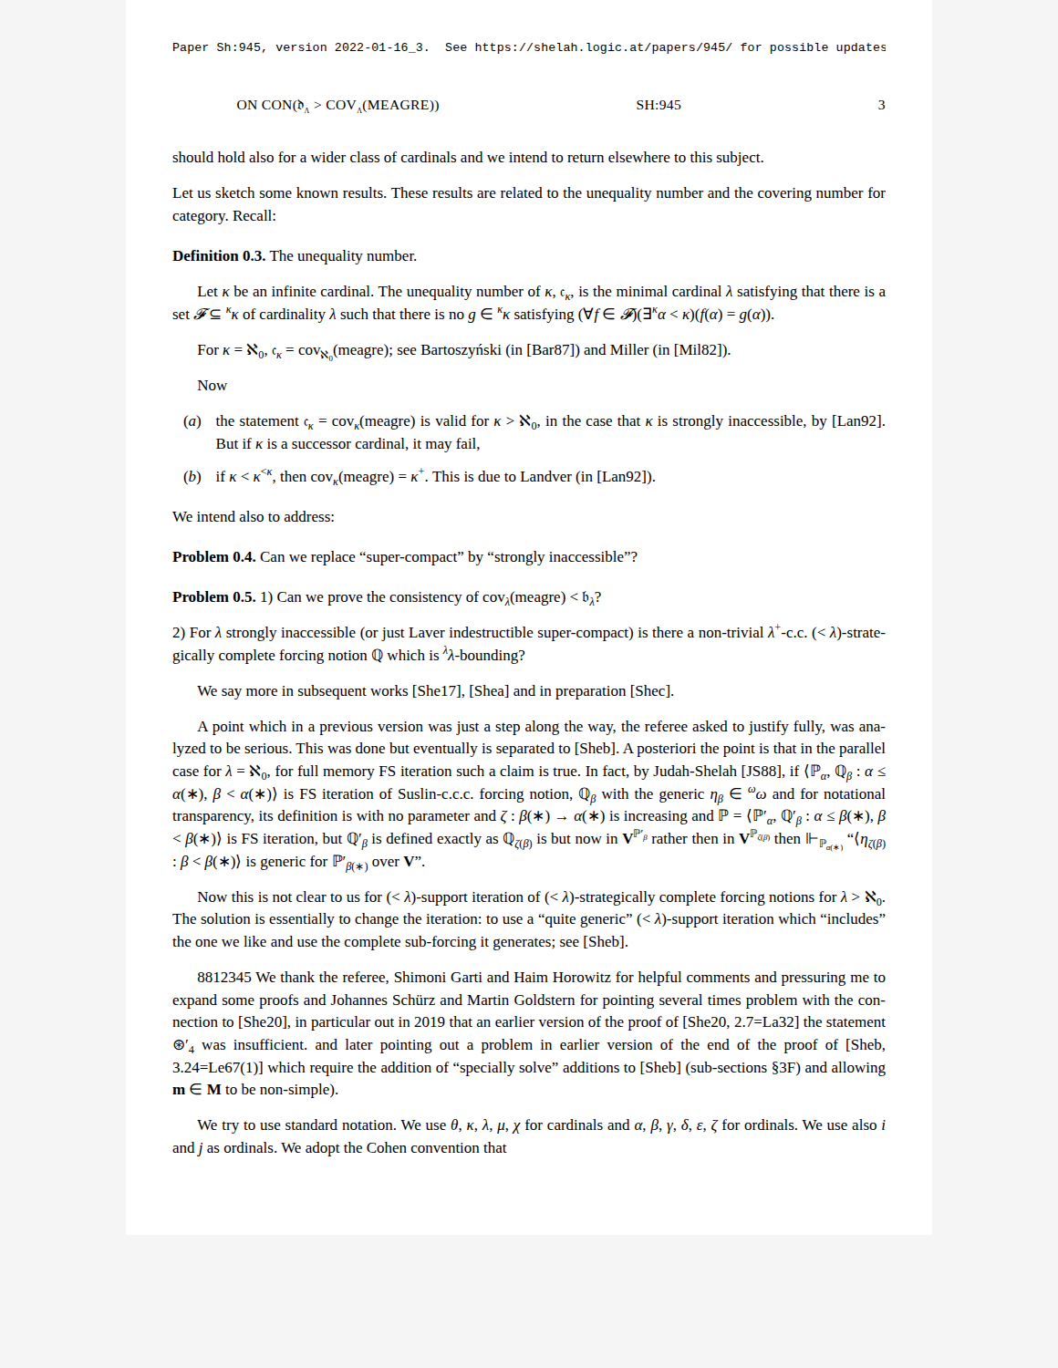Paper Sh:945, version 2022-01-16_3. See https://shelah.logic.at/papers/945/ for possible updates.
ON CON(𝔡λ > COVλ(MEAGRE)) SH:945 3
should hold also for a wider class of cardinals and we intend to return elsewhere to this subject.
Let us sketch some known results. These results are related to the unequality number and the covering number for category. Recall:
Definition 0.3. The unequality number.
Let κ be an infinite cardinal. The unequality number of κ, 𝔠κ, is the minimal cardinal λ satisfying that there is a set 𝓕 ⊆ κκ of cardinality λ such that there is no g ∈ κκ satisfying (∀f ∈ 𝓕)(∃κα < κ)(f(α) = g(α)).
For κ = ℵ0, 𝔠κ = covℵ0(meagre); see Bartoszyński (in [Bar87]) and Miller (in [Mil82]).
Now
(a) the statement 𝔠κ = covκ(meagre) is valid for κ > ℵ0, in the case that κ is strongly inaccessible, by [Lan92]. But if κ is a successor cardinal, it may fail,
(b) if κ < κ<κ, then covκ(meagre) = κ+. This is due to Landver (in [Lan92]).
We intend also to address:
Problem 0.4. Can we replace “super-compact” by “strongly inaccessible”?
Problem 0.5. 1) Can we prove the consistency of covλ(meagre) < 𝔟λ?
2) For λ strongly inaccessible (or just Laver indestructible super-compact) is there a non-trivial λ+-c.c. (< λ)-strategically complete forcing notion ℚ which is λλ-bounding?
We say more in subsequent works [She17], [Shea] and in preparation [Shec].
A point which in a previous version was just a step along the way, the referee asked to justify fully, was analyzed to be serious. This was done but eventually is separated to [Sheb]. A posteriori the point is that in the parallel case for λ = ℵ0, for full memory FS iteration such a claim is true. In fact, by Judah-Shelah [JS88], if ⟨ℙα, ℚβ : α ≤ α(∗), β < α(∗)⟩ is FS iteration of Suslin-c.c.c. forcing notion, ℚβ with the generic ηβ ∈ ωω and for notational transparency, its definition is with no parameter and ζ : β(∗) → α(∗) is increasing and ℙ = ⟨ℙ′α, ℚ′β : α ≤ β(∗), β < β(∗)⟩ is FS iteration, but ℚ′β is defined exactly as ℚζ(β) is but now in Vℙ′β rather then in Vℙζ(β) then ⊩ℙα(∗) “⟨ηζ(β) : β < β(∗)⟩ is generic for ℙ′β(∗) over V”.
Now this is not clear to us for (< λ)-support iteration of (< λ)-strategically complete forcing notions for λ > ℵ0. The solution is essentially to change the iteration: to use a “quite generic” (< λ)-support iteration which “includes” the one we like and use the complete sub-forcing it generates; see [Sheb].
8812345 We thank the referee, Shimoni Garti and Haim Horowitz for helpful comments and pressuring me to expand some proofs and Johannes Schürz and Martin Goldstern for pointing several times problem with the connection to [She20], in particular out in 2019 that an earlier version of the proof of [She20, 2.7=La32] the statement ⊛′4 was insufficient. and later pointing out a problem in earlier version of the end of the proof of [Sheb, 3.24=Le67(1)] which require the addition of “specially solve” additions to [Sheb] (sub-sections §3F) and allowing m ∈ M to be non-simple).
We try to use standard notation. We use θ, κ, λ, μ, χ for cardinals and α, β, γ, δ, ε, ζ for ordinals. We use also i and j as ordinals. We adopt the Cohen convention that